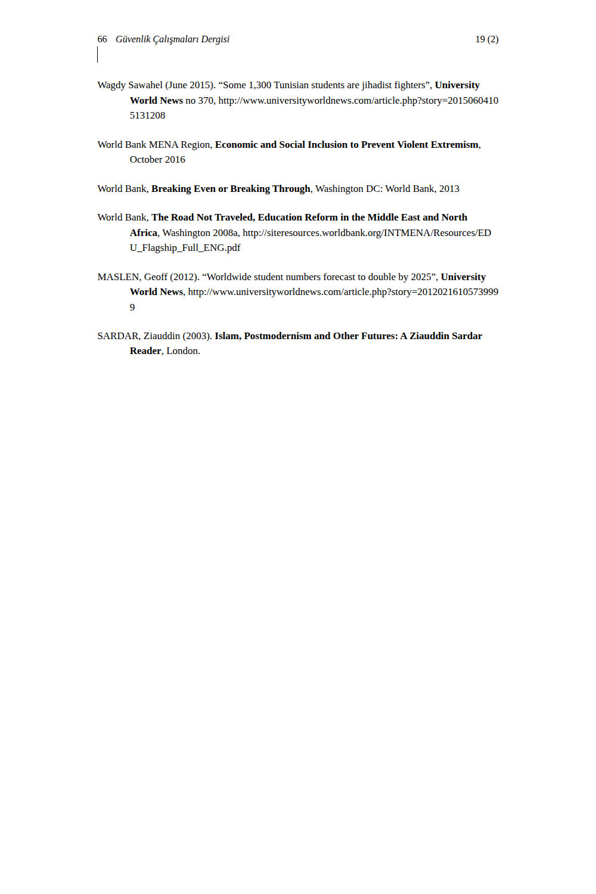66 Güvenlik Çalışmaları Dergisi 19 (2)
Wagdy Sawahel (June 2015). “Some 1,300 Tunisian students are jihadist fighters”, University World News no 370, http://www.universityworldnews.com/article.php?story=20150604105131208
World Bank MENA Region, Economic and Social Inclusion to Prevent Violent Extremism, October 2016
World Bank, Breaking Even or Breaking Through, Washington DC: World Bank, 2013
World Bank, The Road Not Traveled, Education Reform in the Middle East and North Africa, Washington 2008a, http://siteresources.worldbank.org/INTMENA/Resources/EDU_Flagship_Full_ENG.pdf
MASLEN, Geoff (2012). “Worldwide student numbers forecast to double by 2025”, University World News, http://www.universityworldnews.com/article.php?story=20120216105739999
SARDAR, Ziauddin (2003). Islam, Postmodernism and Other Futures: A Ziauddin Sardar Reader, London.